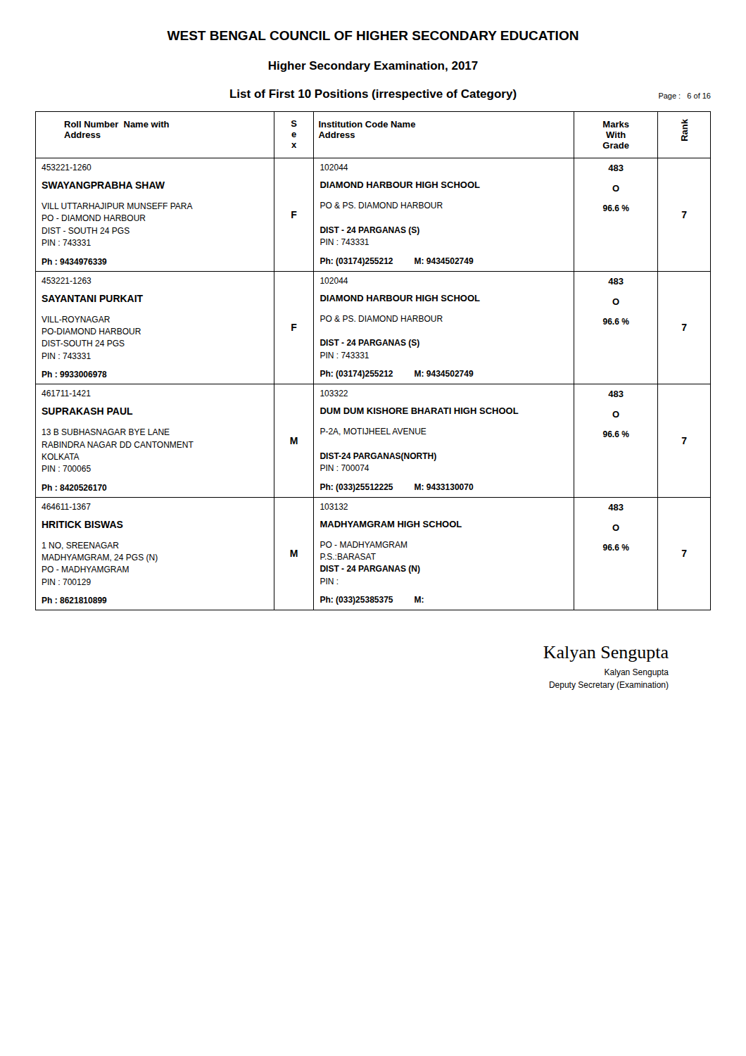WEST BENGAL COUNCIL OF HIGHER SECONDARY EDUCATION
Higher Secondary Examination, 2017
List of First 10 Positions (irrespective of Category)
Page : 6 of 16
| Roll Number Name with Address | S e x | Institution Code Name Address | Marks With Grade | Rank |
| --- | --- | --- | --- | --- |
| 453221-1260 SWAYANGPRABHA SHAW VILL UTTARHAJIPUR MUNSEFF PARA PO - DIAMOND HARBOUR DIST - SOUTH 24 PGS PIN : 743331 Ph : 9434976339 | F | 102044 DIAMOND HARBOUR HIGH SCHOOL PO & PS. DIAMOND HARBOUR DIST - 24 PARGANAS (S) PIN : 743331 Ph: (03174)255212 M: 9434502749 | 483 O 96.6 % | 7 |
| 453221-1263 SAYANTANI PURKAIT VILL-ROYNAGAR PO-DIAMOND HARBOUR DIST-SOUTH 24 PGS PIN : 743331 Ph : 9933006978 | F | 102044 DIAMOND HARBOUR HIGH SCHOOL PO & PS. DIAMOND HARBOUR DIST - 24 PARGANAS (S) PIN : 743331 Ph: (03174)255212 M: 9434502749 | 483 O 96.6 % | 7 |
| 461711-1421 SUPRAKASH PAUL 13 B SUBHASNAGAR BYE LANE RABINDRA NAGAR DD CANTONMENT KOLKATA PIN : 700065 Ph : 8420526170 | M | 103322 DUM DUM KISHORE BHARATI HIGH SCHOOL P-2A, MOTIJHEEL AVENUE DIST-24 PARGANAS(NORTH) PIN : 700074 Ph: (033)25512225 M: 9433130070 | 483 O 96.6 % | 7 |
| 464611-1367 HRITICK BISWAS 1 NO, SREENAGAR MADHYAMGRAM, 24 PGS (N) PO - MADHYAMGRAM PIN : 700129 Ph : 8621810899 | M | 103132 MADHYAMGRAM HIGH SCHOOL PO - MADHYAMGRAM P.S.:BARASAT DIST - 24 PARGANAS (N) PIN : Ph: (033)25385375 M: | 483 O 96.6 % | 7 |
Kalyan Sengupta
Kalyan Sengupta
Deputy Secretary (Examination)